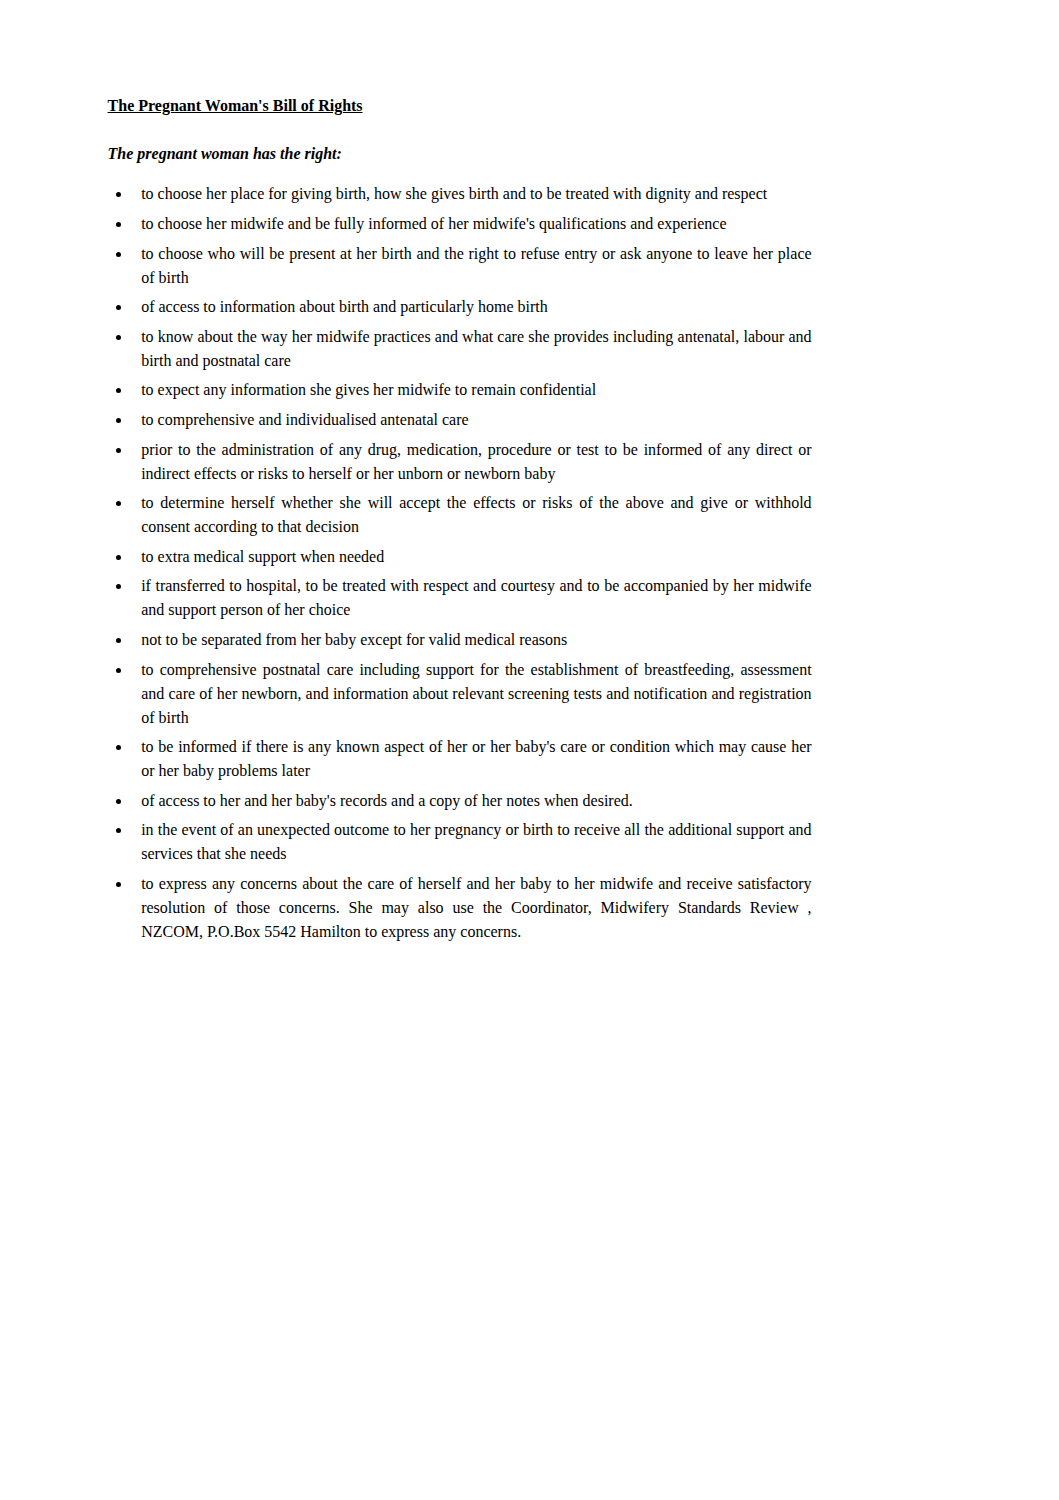The Pregnant Woman's Bill of Rights
The pregnant woman has the right:
to choose her place for giving birth, how she gives birth and to be treated with dignity and respect
to choose her midwife and be fully informed of her midwife's qualifications and experience
to choose who will be present at her birth and the right to refuse entry or ask anyone to leave her place of birth
of access to information about birth and particularly home birth
to know about the way her midwife practices and what care she provides including antenatal, labour and birth and postnatal care
to expect any information she gives her midwife to remain confidential
to comprehensive and individualised antenatal care
prior to the administration of any drug, medication, procedure or test to be informed of any direct or indirect effects or risks to herself or her unborn or newborn baby
to determine herself whether she will accept the effects or risks of the above and give or withhold consent according to that decision
to extra medical support when needed
if transferred to hospital, to be treated with respect and courtesy and to be accompanied by her midwife and support person of her choice
not to be separated from her baby except for valid medical reasons
to comprehensive postnatal care including support for the establishment of breastfeeding, assessment and care of her newborn, and information about relevant screening tests and notification and registration of birth
to be informed if there is any known aspect of her or her baby's care or condition which may cause her or her baby problems later
of access to her and her baby's records and a copy of her notes when desired.
in the event of an unexpected outcome to her pregnancy or birth to receive all the additional support and services that she needs
to express any concerns about the care of herself and her baby to her midwife and receive satisfactory resolution of those concerns. She may also use the Coordinator, Midwifery Standards Review , NZCOM, P.O.Box 5542 Hamilton to express any concerns.